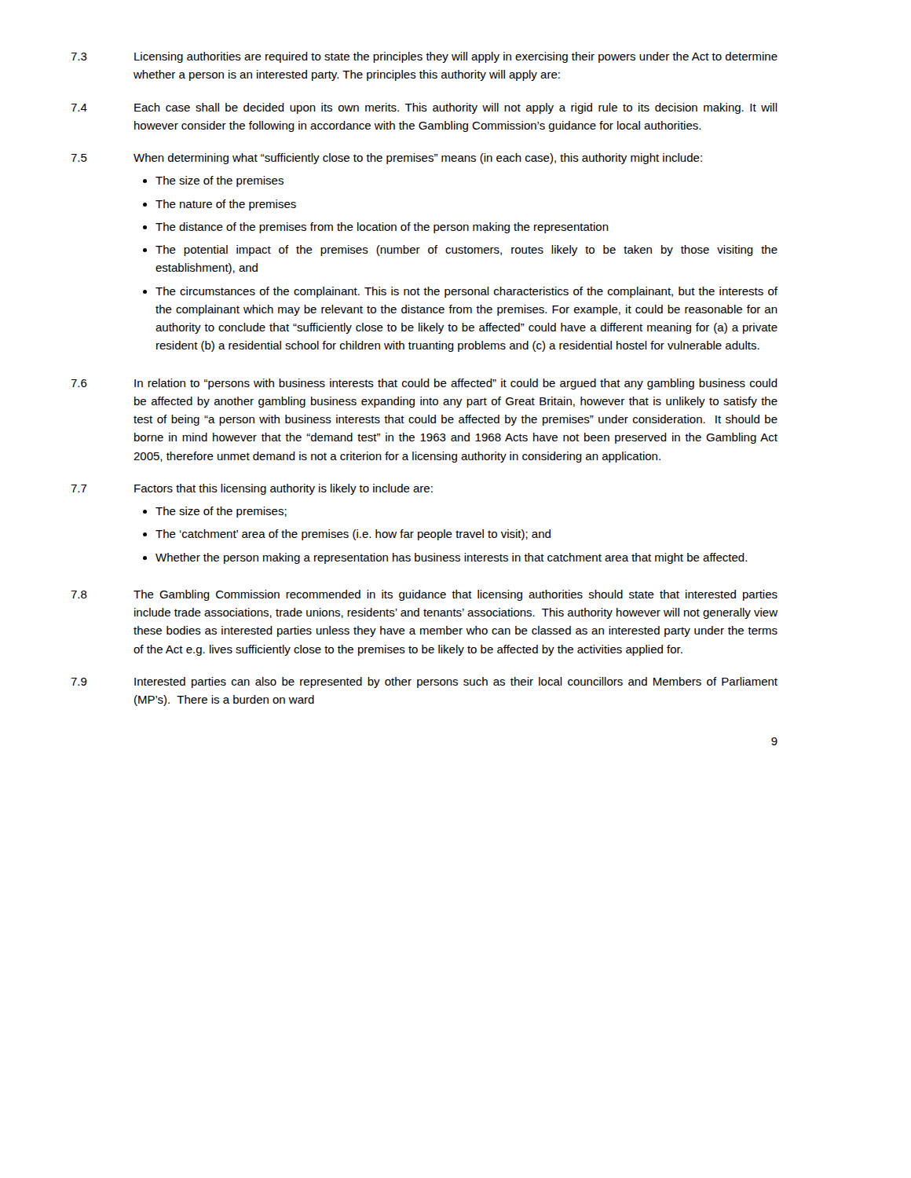7.3
Licensing authorities are required to state the principles they will apply in exercising their powers under the Act to determine whether a person is an interested party. The principles this authority will apply are:
7.4
Each case shall be decided upon its own merits. This authority will not apply a rigid rule to its decision making. It will however consider the following in accordance with the Gambling Commission’s guidance for local authorities.
7.5
When determining what “sufficiently close to the premises” means (in each case), this authority might include:
The size of the premises
The nature of the premises
The distance of the premises from the location of the person making the representation
The potential impact of the premises (number of customers, routes likely to be taken by those visiting the establishment), and
The circumstances of the complainant. This is not the personal characteristics of the complainant, but the interests of the complainant which may be relevant to the distance from the premises. For example, it could be reasonable for an authority to conclude that “sufficiently close to be likely to be affected” could have a different meaning for (a) a private resident (b) a residential school for children with truanting problems and (c) a residential hostel for vulnerable adults.
7.6
In relation to “persons with business interests that could be affected” it could be argued that any gambling business could be affected by another gambling business expanding into any part of Great Britain, however that is unlikely to satisfy the test of being “a person with business interests that could be affected by the premises” under consideration. It should be borne in mind however that the “demand test” in the 1963 and 1968 Acts have not been preserved in the Gambling Act 2005, therefore unmet demand is not a criterion for a licensing authority in considering an application.
7.7
Factors that this licensing authority is likely to include are:
The size of the premises;
The ‘catchment’ area of the premises (i.e. how far people travel to visit); and
Whether the person making a representation has business interests in that catchment area that might be affected.
7.8
The Gambling Commission recommended in its guidance that licensing authorities should state that interested parties include trade associations, trade unions, residents’ and tenants’ associations. This authority however will not generally view these bodies as interested parties unless they have a member who can be classed as an interested party under the terms of the Act e.g. lives sufficiently close to the premises to be likely to be affected by the activities applied for.
7.9
Interested parties can also be represented by other persons such as their local councillors and Members of Parliament (MP’s). There is a burden on ward
9